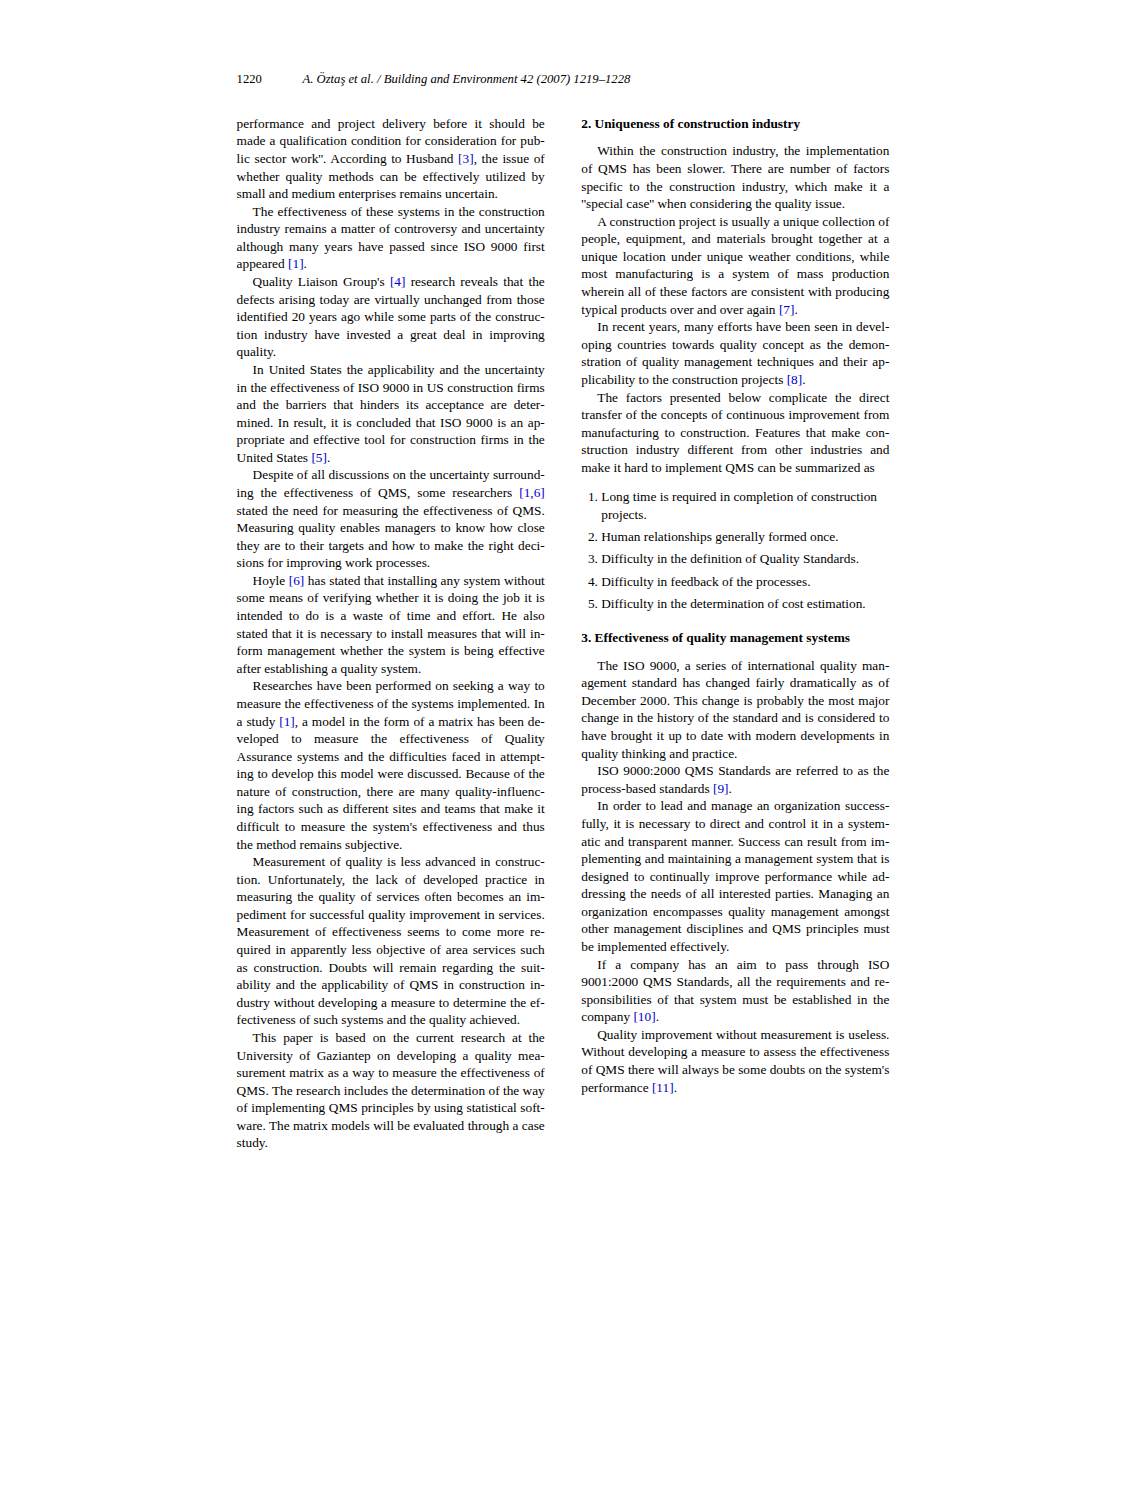1220 A. Öztaş et al. / Building and Environment 42 (2007) 1219–1228
performance and project delivery before it should be made a qualification condition for consideration for public sector work''. According to Husband [3], the issue of whether quality methods can be effectively utilized by small and medium enterprises remains uncertain.
The effectiveness of these systems in the construction industry remains a matter of controversy and uncertainty although many years have passed since ISO 9000 first appeared [1].
Quality Liaison Group's [4] research reveals that the defects arising today are virtually unchanged from those identified 20 years ago while some parts of the construction industry have invested a great deal in improving quality.
In United States the applicability and the uncertainty in the effectiveness of ISO 9000 in US construction firms and the barriers that hinders its acceptance are determined. In result, it is concluded that ISO 9000 is an appropriate and effective tool for construction firms in the United States [5].
Despite of all discussions on the uncertainty surrounding the effectiveness of QMS, some researchers [1,6] stated the need for measuring the effectiveness of QMS. Measuring quality enables managers to know how close they are to their targets and how to make the right decisions for improving work processes.
Hoyle [6] has stated that installing any system without some means of verifying whether it is doing the job it is intended to do is a waste of time and effort. He also stated that it is necessary to install measures that will inform management whether the system is being effective after establishing a quality system.
Researches have been performed on seeking a way to measure the effectiveness of the systems implemented. In a study [1], a model in the form of a matrix has been developed to measure the effectiveness of Quality Assurance systems and the difficulties faced in attempting to develop this model were discussed. Because of the nature of construction, there are many quality-influencing factors such as different sites and teams that make it difficult to measure the system's effectiveness and thus the method remains subjective.
Measurement of quality is less advanced in construction. Unfortunately, the lack of developed practice in measuring the quality of services often becomes an impediment for successful quality improvement in services. Measurement of effectiveness seems to come more required in apparently less objective of area services such as construction. Doubts will remain regarding the suitability and the applicability of QMS in construction industry without developing a measure to determine the effectiveness of such systems and the quality achieved.
This paper is based on the current research at the University of Gaziantep on developing a quality measurement matrix as a way to measure the effectiveness of QMS. The research includes the determination of the way of implementing QMS principles by using statistical software. The matrix models will be evaluated through a case study.
2. Uniqueness of construction industry
Within the construction industry, the implementation of QMS has been slower. There are number of factors specific to the construction industry, which make it a ''special case'' when considering the quality issue.
A construction project is usually a unique collection of people, equipment, and materials brought together at a unique location under unique weather conditions, while most manufacturing is a system of mass production wherein all of these factors are consistent with producing typical products over and over again [7].
In recent years, many efforts have been seen in developing countries towards quality concept as the demonstration of quality management techniques and their applicability to the construction projects [8].
The factors presented below complicate the direct transfer of the concepts of continuous improvement from manufacturing to construction. Features that make construction industry different from other industries and make it hard to implement QMS can be summarized as
Long time is required in completion of construction projects.
Human relationships generally formed once.
Difficulty in the definition of Quality Standards.
Difficulty in feedback of the processes.
Difficulty in the determination of cost estimation.
3. Effectiveness of quality management systems
The ISO 9000, a series of international quality management standard has changed fairly dramatically as of December 2000. This change is probably the most major change in the history of the standard and is considered to have brought it up to date with modern developments in quality thinking and practice.
ISO 9000:2000 QMS Standards are referred to as the process-based standards [9].
In order to lead and manage an organization successfully, it is necessary to direct and control it in a systematic and transparent manner. Success can result from implementing and maintaining a management system that is designed to continually improve performance while addressing the needs of all interested parties. Managing an organization encompasses quality management amongst other management disciplines and QMS principles must be implemented effectively.
If a company has an aim to pass through ISO 9001:2000 QMS Standards, all the requirements and responsibilities of that system must be established in the company [10].
Quality improvement without measurement is useless. Without developing a measure to assess the effectiveness of QMS there will always be some doubts on the system's performance [11].